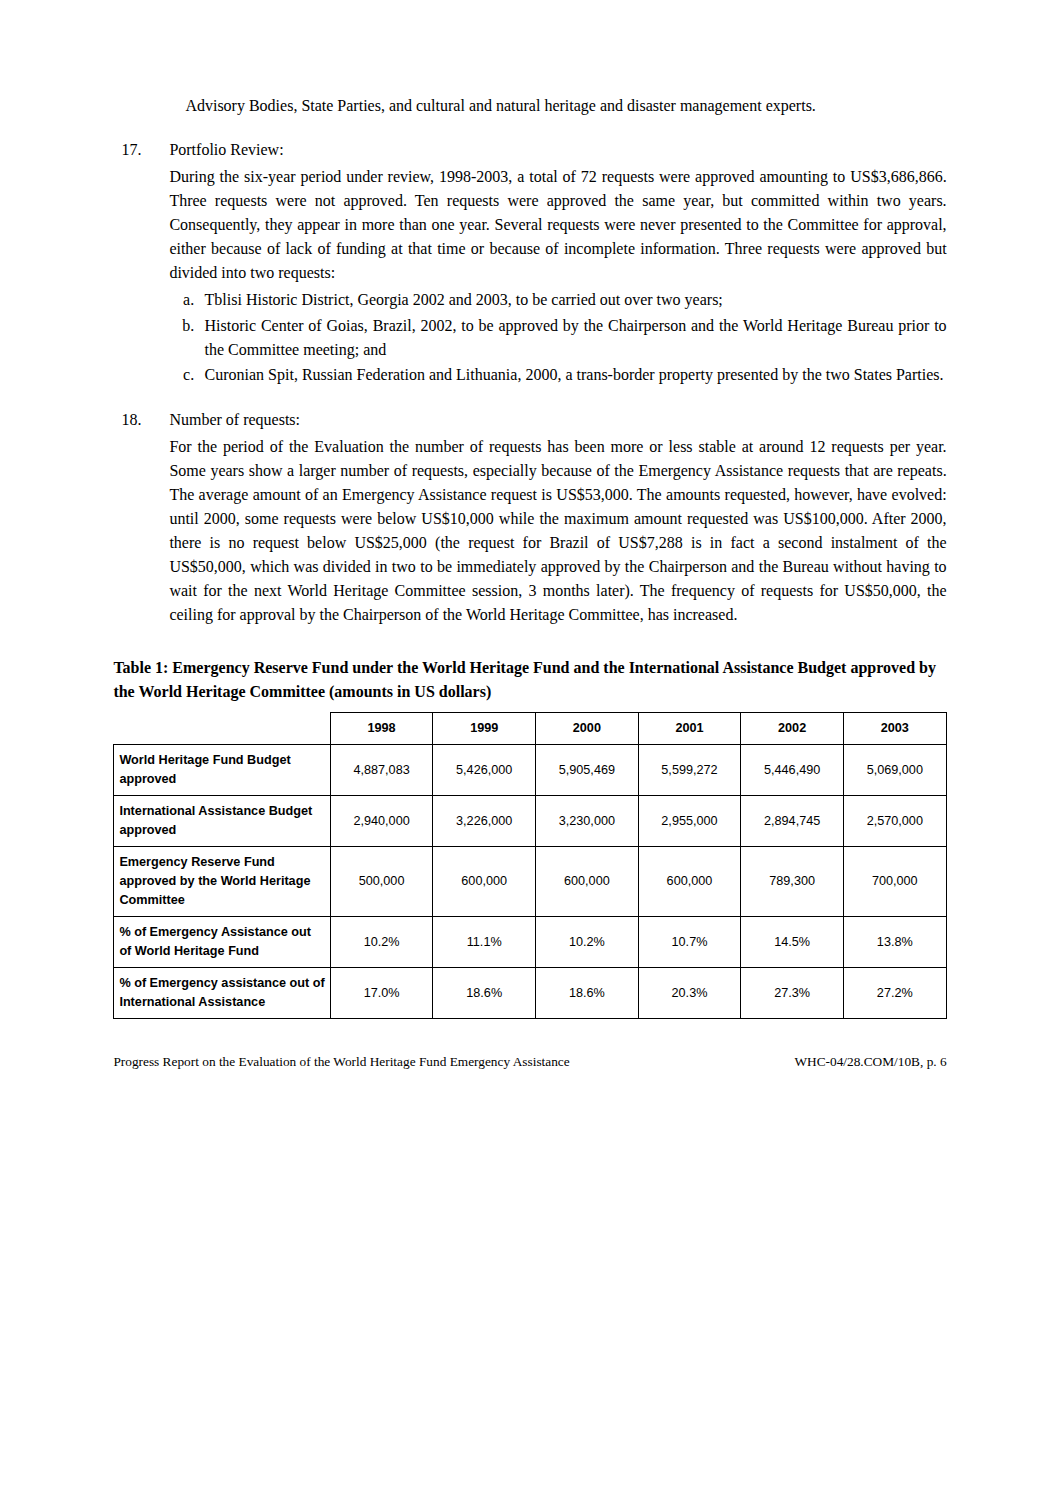Advisory Bodies, State Parties, and cultural and natural heritage and disaster management experts.
17.
Portfolio Review:
During the six-year period under review, 1998-2003, a total of 72 requests were approved amounting to US$3,686,866. Three requests were not approved. Ten requests were approved the same year, but committed within two years. Consequently, they appear in more than one year. Several requests were never presented to the Committee for approval, either because of lack of funding at that time or because of incomplete information. Three requests were approved but divided into two requests:
Tblisi Historic District, Georgia 2002 and 2003, to be carried out over two years;
Historic Center of Goias, Brazil, 2002, to be approved by the Chairperson and the World Heritage Bureau prior to the Committee meeting; and
Curonian Spit, Russian Federation and Lithuania, 2000, a trans-border property presented by the two States Parties.
18.
Number of requests:
For the period of the Evaluation the number of requests has been more or less stable at around 12 requests per year. Some years show a larger number of requests, especially because of the Emergency Assistance requests that are repeats. The average amount of an Emergency Assistance request is US$53,000. The amounts requested, however, have evolved: until 2000, some requests were below US$10,000 while the maximum amount requested was US$100,000. After 2000, there is no request below US$25,000 (the request for Brazil of US$7,288 is in fact a second instalment of the US$50,000, which was divided in two to be immediately approved by the Chairperson and the Bureau without having to wait for the next World Heritage Committee session, 3 months later). The frequency of requests for US$50,000, the ceiling for approval by the Chairperson of the World Heritage Committee, has increased.
Table 1: Emergency Reserve Fund under the World Heritage Fund and the International Assistance Budget approved by the World Heritage Committee (amounts in US dollars)
| | 1998 | 1999 | 2000 | 2001 | 2002 | 2003 |
| --- | --- | --- | --- | --- | --- | --- |
| World Heritage Fund Budget approved | 4,887,083 | 5,426,000 | 5,905,469 | 5,599,272 | 5,446,490 | 5,069,000 |
| International Assistance Budget approved | 2,940,000 | 3,226,000 | 3,230,000 | 2,955,000 | 2,894,745 | 2,570,000 |
| Emergency Reserve Fund approved by the World Heritage Committee | 500,000 | 600,000 | 600,000 | 600,000 | 789,300 | 700,000 |
| % of Emergency Assistance out of World Heritage Fund | 10.2% | 11.1% | 10.2% | 10.7% | 14.5% | 13.8% |
| % of Emergency assistance out of International Assistance | 17.0% | 18.6% | 18.6% | 20.3% | 27.3% | 27.2% |
Progress Report on the Evaluation of the World Heritage Fund Emergency Assistance
WHC-04/28.COM/10B, p. 6